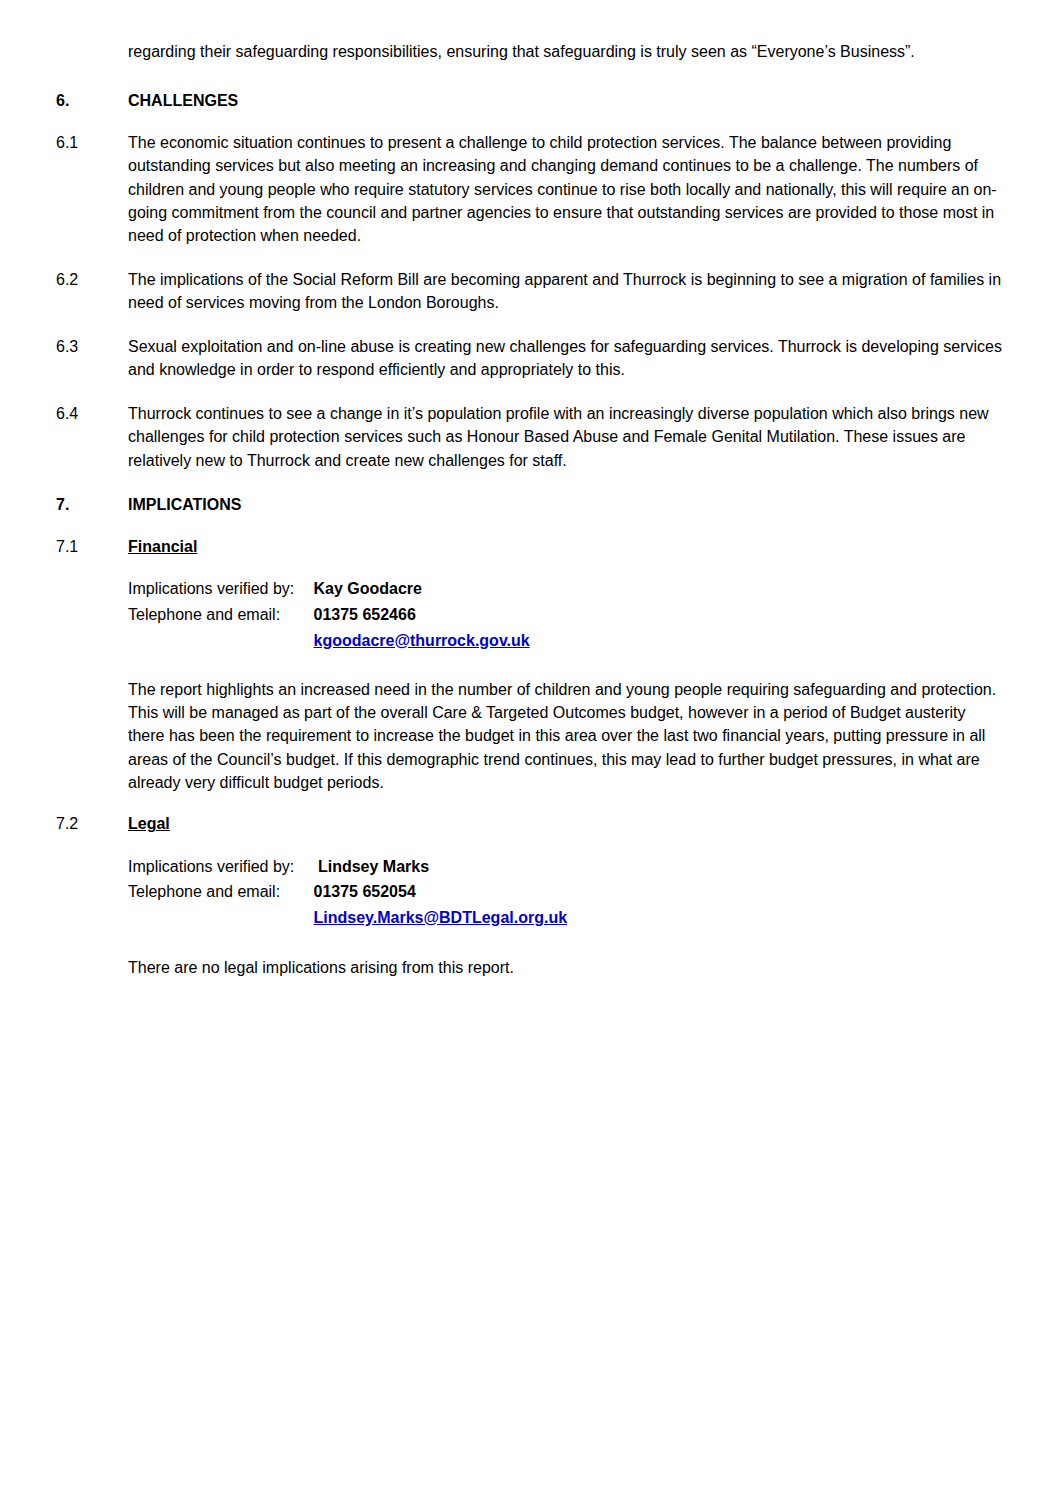regarding their safeguarding responsibilities, ensuring that safeguarding is truly seen as “Everyone’s Business”.
6. CHALLENGES
6.1
The economic situation continues to present a challenge to child protection services. The balance between providing outstanding services but also meeting an increasing and changing demand continues to be a challenge. The numbers of children and young people who require statutory services continue to rise both locally and nationally, this will require an on-going commitment from the council and partner agencies to ensure that outstanding services are provided to those most in need of protection when needed.
6.2
The implications of the Social Reform Bill are becoming apparent and Thurrock is beginning to see a migration of families in need of services moving from the London Boroughs.
6.3
Sexual exploitation and on-line abuse is creating new challenges for safeguarding services. Thurrock is developing services and knowledge in order to respond efficiently and appropriately to this.
6.4
Thurrock continues to see a change in it’s population profile with an increasingly diverse population which also brings new challenges for child protection services such as Honour Based Abuse and Female Genital Mutilation. These issues are relatively new to Thurrock and create new challenges for staff.
7. IMPLICATIONS
7.1 Financial
| Implications verified by: | Kay Goodacre |
| Telephone and email: | 01375 652466 |
| | kgoodacre@thurrock.gov.uk |
The report highlights an increased need in the number of children and young people requiring safeguarding and protection. This will be managed as part of the overall Care & Targeted Outcomes budget, however in a period of Budget austerity there has been the requirement to increase the budget in this area over the last two financial years, putting pressure in all areas of the Council’s budget. If this demographic trend continues, this may lead to further budget pressures, in what are already very difficult budget periods.
7.2 Legal
| Implications verified by: | Lindsey Marks |
| Telephone and email: | 01375 652054 |
| | Lindsey.Marks@BDTLegal.org.uk |
There are no legal implications arising from this report.